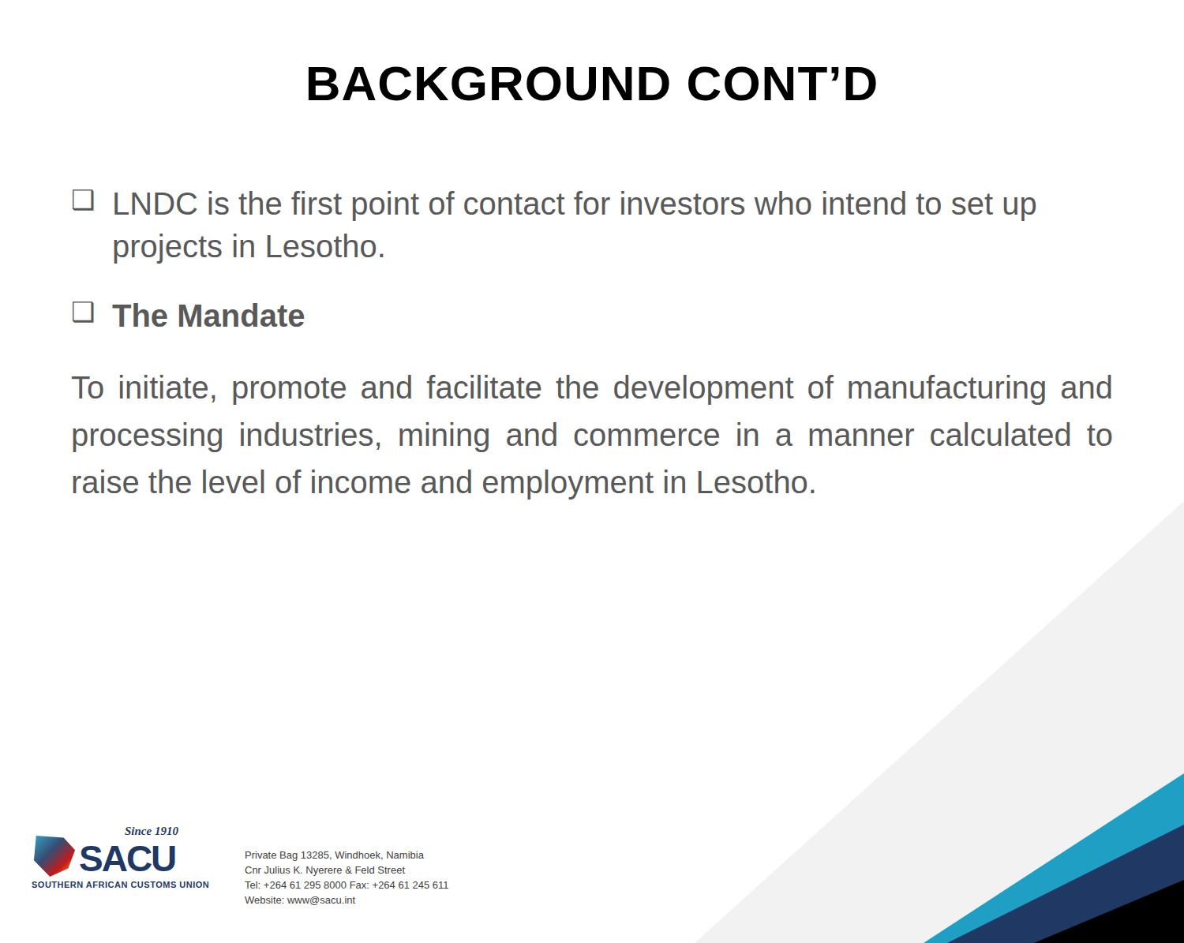BACKGROUND CONT’D
LNDC is the first point of contact for investors who intend to set up projects in Lesotho.
The Mandate
To initiate, promote and facilitate the development of manufacturing and processing industries, mining and commerce in a manner calculated to raise the level of income and employment in Lesotho.
Since 1910
SACU
SOUTHERN AFRICAN CUSTOMS UNION
Private Bag 13285, Windhoek, Namibia
Cnr Julius K. Nyerere & Feld Street
Tel: +264 61 295 8000 Fax: +264 61 245 611
Website: www@sacu.int